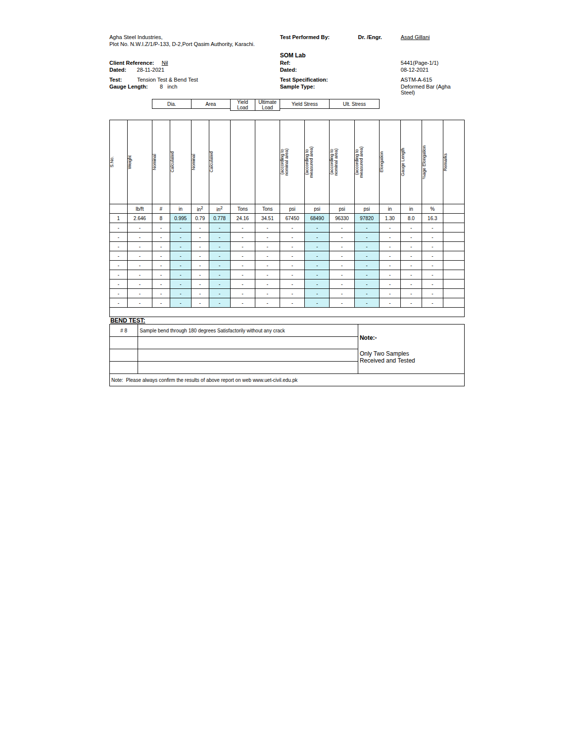| Agha Steel Industries, | Test Performed By: | Dr. /Engr. | Asad Gillani |
| Plot No. N.W.I.Z/1/P-133, D-2,Port Qasim Authority, Karachi. |
| | SOM Lab |
| Client Reference: Nil | Ref: | 5441(Page-1/1) |
| Dated: 28-11-2021 | Dated: | 08-12-2021 |
| Test: Tension Test & Bend Test | Test Specification: | ASTM-A-615 |
| Gauge Length: 8 inch | Sample Type: | Deformed Bar (Agha Steel) |
| | | Dia. | Area | Yield Load | Ultimate Load | Yield Stress | Ult. Stress | | | | |
| S.No. | Weight | Nominal | Calculated | Nominal | Calculated | | | (according to nominal area) | (according to measured area) | (according to nominal area) | (according to measured area) | Elongation | Gauge Length | %age Elongation | Remarks |
| | lb/ft | # | in | in 2 | in 2 | Tons | Tons | psi | psi | psi | psi | in | in | % | |
| 1 | 2.646 | 8 | 0.995 | 0.79 | 0.778 | 24.16 | 34.51 | 67450 | 68490 | 96330 | 97820 | 1.30 | 8.0 | 16.3 | |
| - | - | - | - | - | - | - | - | - | - | - | - | - | - | - | |
| - | - | - | - | - | - | - | - | - | - | - | - | - | - | - | |
| - | - | - | - | - | - | - | - | - | - | - | - | - | - | - | |
| - | - | - | - | - | - | - | - | - | - | - | - | - | - | - | |
| - | - | - | - | - | - | - | - | - | - | - | - | - | - | - | |
| - | - | - | - | - | - | - | - | - | - | - | - | - | - | - | |
| - | - | - | - | - | - | - | - | - | - | - | - | - | - | - | |
| - | - | - | - | - | - | - | - | - | - | - | - | - | - | - | |
| - | - | - | - | - | - | - | - | - | - | - | - | - | - | - | |
BEND TEST:
| # 8 | Sample bend through 180 degrees Satisfactorily without any crack | Note:- Only Two Samples Received and Tested |
| Note: Please always confirm the results of above report on web www.uet-civil.edu.pk |